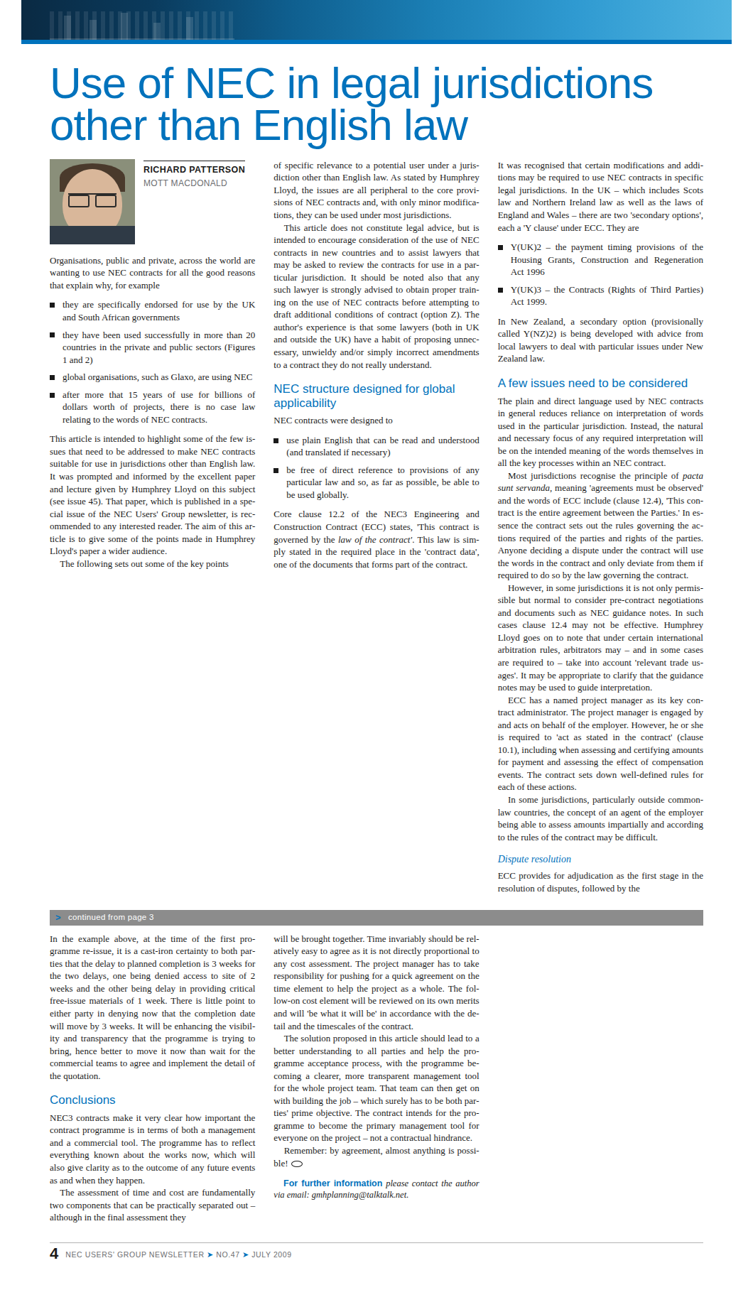Use of NEC in legal jurisdictions
other than English law
RICHARD PATTERSON
MOTT MACDONALD
Organisations, public and private, across the world are wanting to use NEC contracts for all the good reasons that explain why, for example
they are specifically endorsed for use by the UK and South African governments
they have been used successfully in more than 20 countries in the private and public sectors (Figures 1 and 2)
global organisations, such as Glaxo, are using NEC
after more that 15 years of use for billions of dollars worth of projects, there is no case law relating to the words of NEC contracts.
This article is intended to highlight some of the few issues that need to be addressed to make NEC contracts suitable for use in jurisdictions other than English law. It was prompted and informed by the excellent paper and lecture given by Humphrey Lloyd on this subject (see issue 45). That paper, which is published in a special issue of the NEC Users' Group newsletter, is recommended to any interested reader. The aim of this article is to give some of the points made in Humphrey Lloyd's paper a wider audience.
The following sets out some of the key points
of specific relevance to a potential user under a jurisdiction other than English law. As stated by Humphrey Lloyd, the issues are all peripheral to the core provisions of NEC contracts and, with only minor modifications, they can be used under most jurisdictions.
This article does not constitute legal advice, but is intended to encourage consideration of the use of NEC contracts in new countries and to assist lawyers that may be asked to review the contracts for use in a particular jurisdiction. It should be noted also that any such lawyer is strongly advised to obtain proper training on the use of NEC contracts before attempting to draft additional conditions of contract (option Z). The author's experience is that some lawyers (both in UK and outside the UK) have a habit of proposing unnecessary, unwieldy and/or simply incorrect amendments to a contract they do not really understand.
NEC structure designed for global applicability
NEC contracts were designed to
use plain English that can be read and understood (and translated if necessary)
be free of direct reference to provisions of any particular law and so, as far as possible, be able to be used globally.
Core clause 12.2 of the NEC3 Engineering and Construction Contract (ECC) states, 'This contract is governed by the law of the contract'. This law is simply stated in the required place in the 'contract data', one of the documents that forms part of the contract.
It was recognised that certain modifications and additions may be required to use NEC contracts in specific legal jurisdictions. In the UK – which includes Scots law and Northern Ireland law as well as the laws of England and Wales – there are two 'secondary options', each a 'Y clause' under ECC. They are
Y(UK)2 – the payment timing provisions of the Housing Grants, Construction and Regeneration Act 1996
Y(UK)3 – the Contracts (Rights of Third Parties) Act 1999.
In New Zealand, a secondary option (provisionally called Y(NZ)2) is being developed with advice from local lawyers to deal with particular issues under New Zealand law.
A few issues need to be considered
The plain and direct language used by NEC contracts in general reduces reliance on interpretation of words used in the particular jurisdiction. Instead, the natural and necessary focus of any required interpretation will be on the intended meaning of the words themselves in all the key processes within an NEC contract.
Most jurisdictions recognise the principle of pacta sunt servanda, meaning 'agreements must be observed' and the words of ECC include (clause 12.4), 'This contract is the entire agreement between the Parties.' In essence the contract sets out the rules governing the actions required of the parties and rights of the parties. Anyone deciding a dispute under the contract will use the words in the contract and only deviate from them if required to do so by the law governing the contract.
However, in some jurisdictions it is not only permissible but normal to consider pre-contract negotiations and documents such as NEC guidance notes. In such cases clause 12.4 may not be effective. Humphrey Lloyd goes on to note that under certain international arbitration rules, arbitrators may – and in some cases are required to – take into account 'relevant trade usages'. It may be appropriate to clarify that the guidance notes may be used to guide interpretation.
ECC has a named project manager as its key contract administrator. The project manager is engaged by and acts on behalf of the employer. However, he or she is required to 'act as stated in the contract' (clause 10.1), including when assessing and certifying amounts for payment and assessing the effect of compensation events. The contract sets down well-defined rules for each of these actions.
In some jurisdictions, particularly outside common-law countries, the concept of an agent of the employer being able to assess amounts impartially and according to the rules of the contract may be difficult.
Dispute resolution
ECC provides for adjudication as the first stage in the resolution of disputes, followed by the
continued from page 3
In the example above, at the time of the first programme re-issue, it is a cast-iron certainty to both parties that the delay to planned completion is 3 weeks for the two delays, one being denied access to site of 2 weeks and the other being delay in providing critical free-issue materials of 1 week. There is little point to either party in denying now that the completion date will move by 3 weeks. It will be enhancing the visibility and transparency that the programme is trying to bring, hence better to move it now than wait for the commercial teams to agree and implement the detail of the quotation.
Conclusions
NEC3 contracts make it very clear how important the contract programme is in terms of both a management and a commercial tool. The programme has to reflect everything known about the works now, which will also give clarity as to the outcome of any future events as and when they happen.
The assessment of time and cost are fundamentally two components that can be practically separated out – although in the final assessment they
will be brought together. Time invariably should be relatively easy to agree as it is not directly proportional to any cost assessment. The project manager has to take responsibility for pushing for a quick agreement on the time element to help the project as a whole. The follow-on cost element will be reviewed on its own merits and will 'be what it will be' in accordance with the detail and the timescales of the contract.
The solution proposed in this article should lead to a better understanding to all parties and help the programme acceptance process, with the programme becoming a clearer, more transparent management tool for the whole project team. That team can then get on with building the job – which surely has to be both parties' prime objective. The contract intends for the programme to become the primary management tool for everyone on the project – not a contractual hindrance.
Remember: by agreement, almost anything is possible!
For further information please contact the author via email: gmhplanning@talktalk.net.
4
NEC USERS' GROUP NEWSLETTER ➤ No.47 ➤ JULY 2009